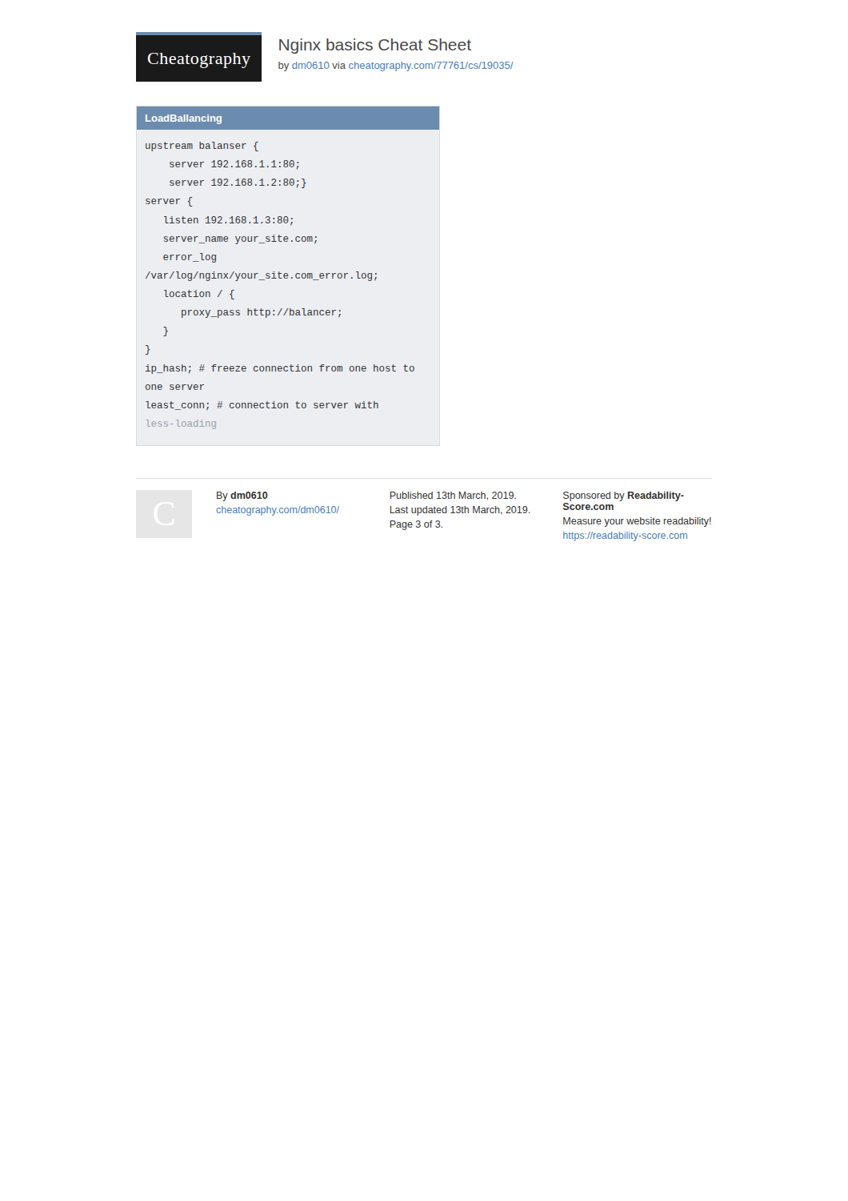Cheatography
Nginx basics Cheat Sheet
by dm0610 via cheatography.com/77761/cs/19035/
LoadBallancing
upstream balanser {
    server 192.168.1.1:80;
    server 192.168.1.2:80;}
server {
   listen 192.168.1.3:80;
   server_name your_site.com;
   error_log
/var/log/nginx/your_site.com_error.log;
   location / {
      proxy_pass http://balancer;
   }
}
ip_hash; # freeze connection from one host to
one server
least_conn; # connection to server with
less-loading
C
By dm0610
cheatography.com/dm0610/
Published 13th March, 2019.
Last updated 13th March, 2019.
Page 3 of 3.
Sponsored by Readability-Score.com
Measure your website readability!
https://readability-score.com